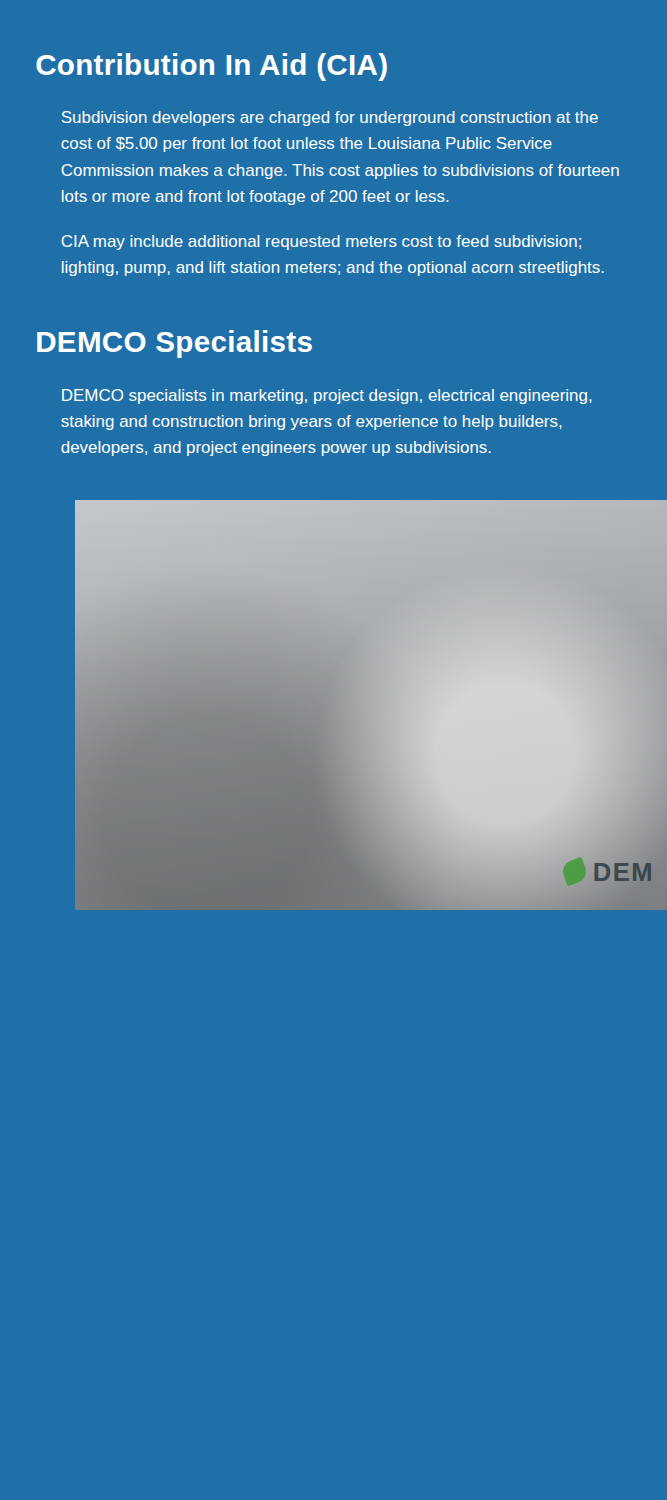Contribution In Aid (CIA)
Subdivision developers are charged for underground construction at the cost of $5.00 per front lot foot unless the Louisiana Public Service Commission makes a change. This cost applies to subdivisions of fourteen lots or more and front lot footage of 200 feet or less.
CIA may include additional requested meters cost to feed subdivision; lighting, pump, and lift station meters; and the optional acorn streetlights.
DEMCO Specialists
DEMCO specialists in marketing, project design, electrical engineering, staking and construction bring years of experience to help builders, developers, and project engineers power up subdivisions.
DEM